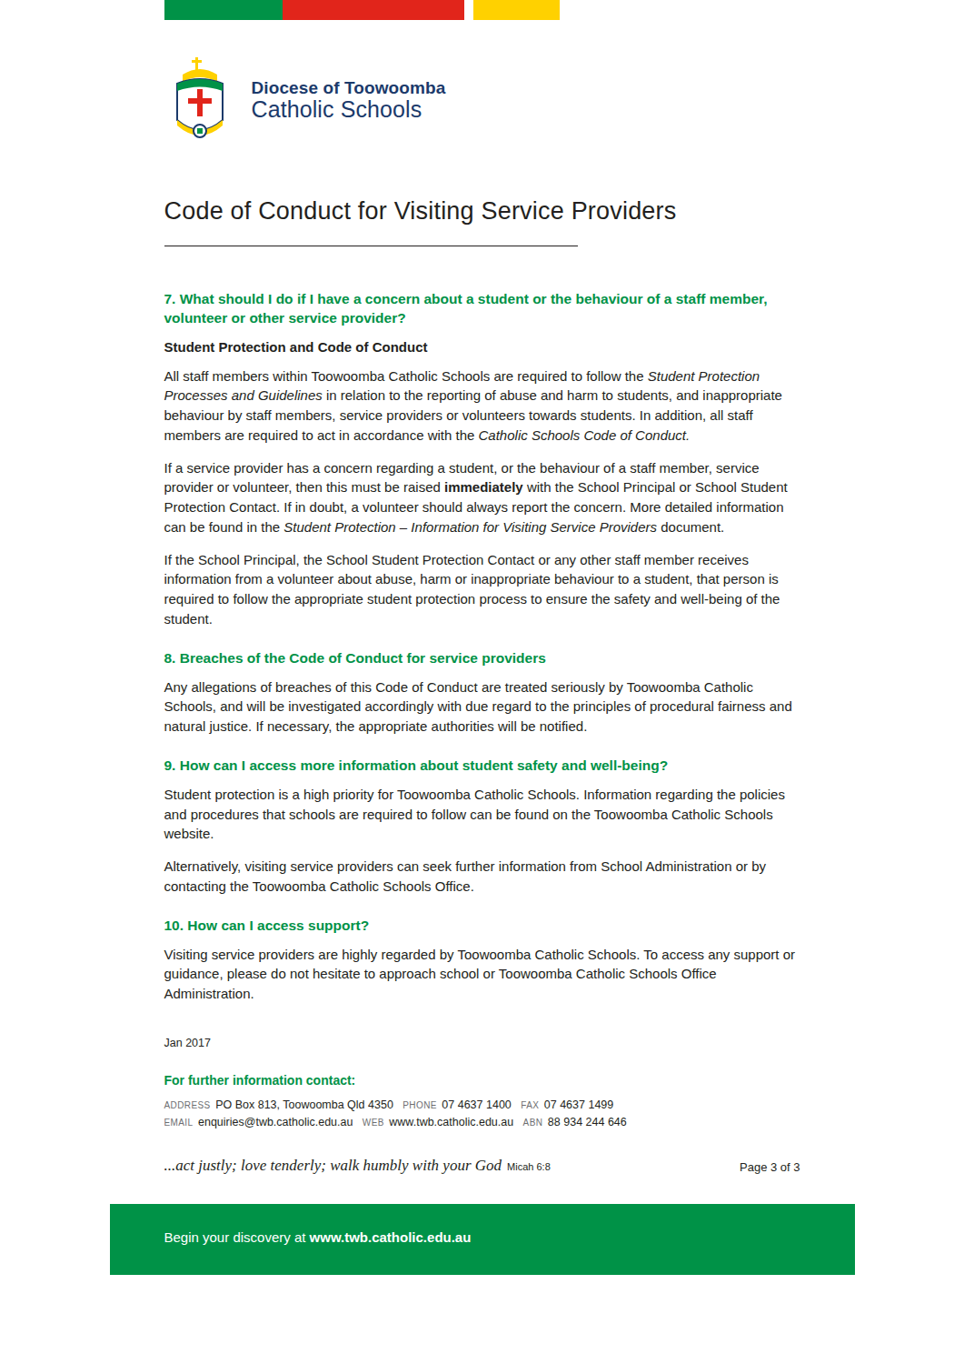Diocese of Toowoomba
Catholic Schools
Code of Conduct for Visiting Service Providers
7. What should I do if I have a concern about a student or the behaviour of a staff member, volunteer or other service provider?
Student Protection and Code of Conduct
All staff members within Toowoomba Catholic Schools are required to follow the Student Protection Processes and Guidelines in relation to the reporting of abuse and harm to students, and inappropriate behaviour by staff members, service providers or volunteers towards students. In addition, all staff members are required to act in accordance with the Catholic Schools Code of Conduct.
If a service provider has a concern regarding a student, or the behaviour of a staff member, service provider or volunteer, then this must be raised immediately with the School Principal or School Student Protection Contact. If in doubt, a volunteer should always report the concern. More detailed information can be found in the Student Protection – Information for Visiting Service Providers document.
If the School Principal, the School Student Protection Contact or any other staff member receives information from a volunteer about abuse, harm or inappropriate behaviour to a student, that person is required to follow the appropriate student protection process to ensure the safety and well-being of the student.
8. Breaches of the Code of Conduct for service providers
Any allegations of breaches of this Code of Conduct are treated seriously by Toowoomba Catholic Schools, and will be investigated accordingly with due regard to the principles of procedural fairness and natural justice. If necessary, the appropriate authorities will be notified.
9. How can I access more information about student safety and well-being?
Student protection is a high priority for Toowoomba Catholic Schools. Information regarding the policies and procedures that schools are required to follow can be found on the Toowoomba Catholic Schools website.
Alternatively, visiting service providers can seek further information from School Administration or by contacting the Toowoomba Catholic Schools Office.
10. How can I access support?
Visiting service providers are highly regarded by Toowoomba Catholic Schools. To access any support or guidance, please do not hesitate to approach school or Toowoomba Catholic Schools Office Administration.
Jan 2017
For further information contact:
Address PO Box 813, Toowoomba Qld 4350 Phone 07 4637 1400 Fax 07 4637 1499
Email enquiries@twb.catholic.edu.au Web www.twb.catholic.edu.au ABN 88 934 244 646
...act justly; love tenderly; walk humbly with your GodMicah 6:8
Page 3 of 3
Begin your discovery at www.twb.catholic.edu.au